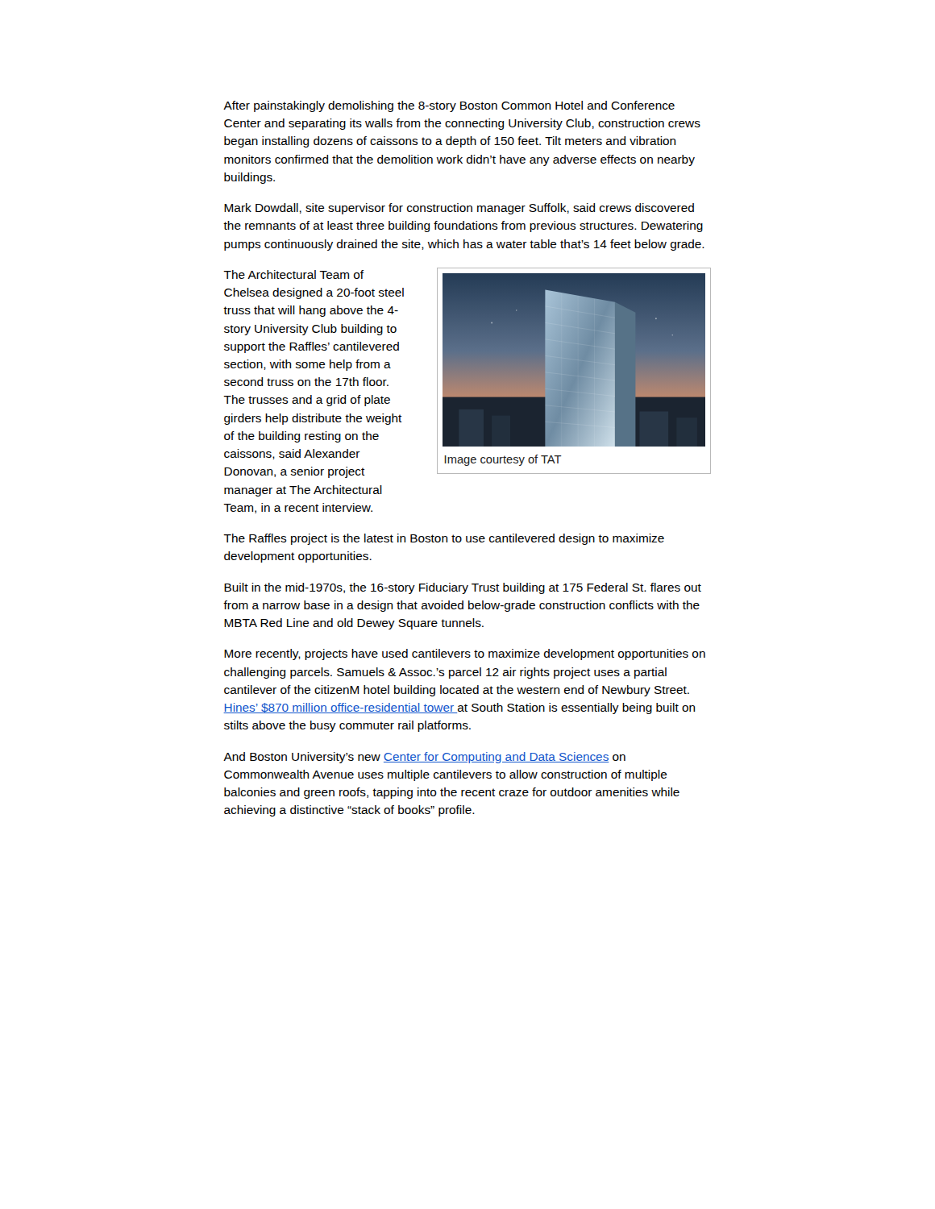After painstakingly demolishing the 8-story Boston Common Hotel and Conference Center and separating its walls from the connecting University Club, construction crews began installing dozens of caissons to a depth of 150 feet. Tilt meters and vibration monitors confirmed that the demolition work didn’t have any adverse effects on nearby buildings.
Mark Dowdall, site supervisor for construction manager Suffolk, said crews discovered the remnants of at least three building foundations from previous structures. Dewatering pumps continuously drained the site, which has a water table that’s 14 feet below grade.
Image courtesy of TAT
The Architectural Team of Chelsea designed a 20-foot steel truss that will hang above the 4-story University Club building to support the Raffles’ cantilevered section, with some help from a second truss on the 17th floor. The trusses and a grid of plate girders help distribute the weight of the building resting on the caissons, said Alexander Donovan, a senior project manager at The Architectural Team, in a recent interview.
The Raffles project is the latest in Boston to use cantilevered design to maximize development opportunities.
Built in the mid-1970s, the 16-story Fiduciary Trust building at 175 Federal St. flares out from a narrow base in a design that avoided below-grade construction conflicts with the MBTA Red Line and old Dewey Square tunnels.
More recently, projects have used cantilevers to maximize development opportunities on challenging parcels. Samuels & Assoc.’s parcel 12 air rights project uses a partial cantilever of the citizenM hotel building located at the western end of Newbury Street. Hines’ $870 million office-residential tower at South Station is essentially being built on stilts above the busy commuter rail platforms.
And Boston University’s new Center for Computing and Data Sciences on Commonwealth Avenue uses multiple cantilevers to allow construction of multiple balconies and green roofs, tapping into the recent craze for outdoor amenities while achieving a distinctive “stack of books” profile.